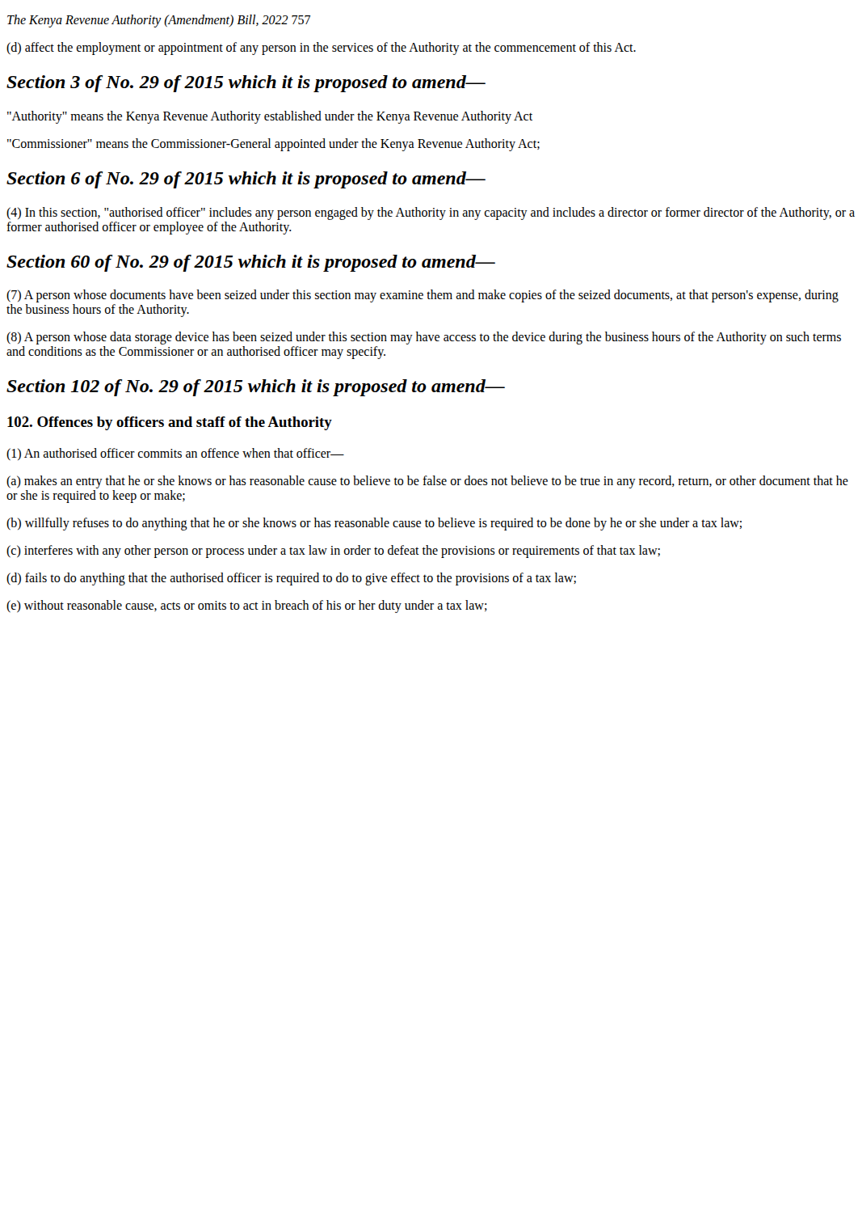The Kenya Revenue Authority (Amendment) Bill, 2022 757
(d) affect the employment or appointment of any person in the services of the Authority at the commencement of this Act.
Section 3 of No. 29 of 2015 which it is proposed to amend—
"Authority" means the Kenya Revenue Authority established under the Kenya Revenue Authority Act
"Commissioner" means the Commissioner-General appointed under the Kenya Revenue Authority Act;
Section 6 of No. 29 of 2015 which it is proposed to amend—
(4) In this section, "authorised officer" includes any person engaged by the Authority in any capacity and includes a director or former director of the Authority, or a former authorised officer or employee of the Authority.
Section 60 of No. 29 of 2015 which it is proposed to amend—
(7) A person whose documents have been seized under this section may examine them and make copies of the seized documents, at that person's expense, during the business hours of the Authority.
(8) A person whose data storage device has been seized under this section may have access to the device during the business hours of the Authority on such terms and conditions as the Commissioner or an authorised officer may specify.
Section 102 of No. 29 of 2015 which it is proposed to amend—
102. Offences by officers and staff of the Authority
(1) An authorised officer commits an offence when that officer—
(a) makes an entry that he or she knows or has reasonable cause to believe to be false or does not believe to be true in any record, return, or other document that he or she is required to keep or make;
(b) willfully refuses to do anything that he or she knows or has reasonable cause to believe is required to be done by he or she under a tax law;
(c) interferes with any other person or process under a tax law in order to defeat the provisions or requirements of that tax law;
(d) fails to do anything that the authorised officer is required to do to give effect to the provisions of a tax law;
(e) without reasonable cause, acts or omits to act in breach of his or her duty under a tax law;